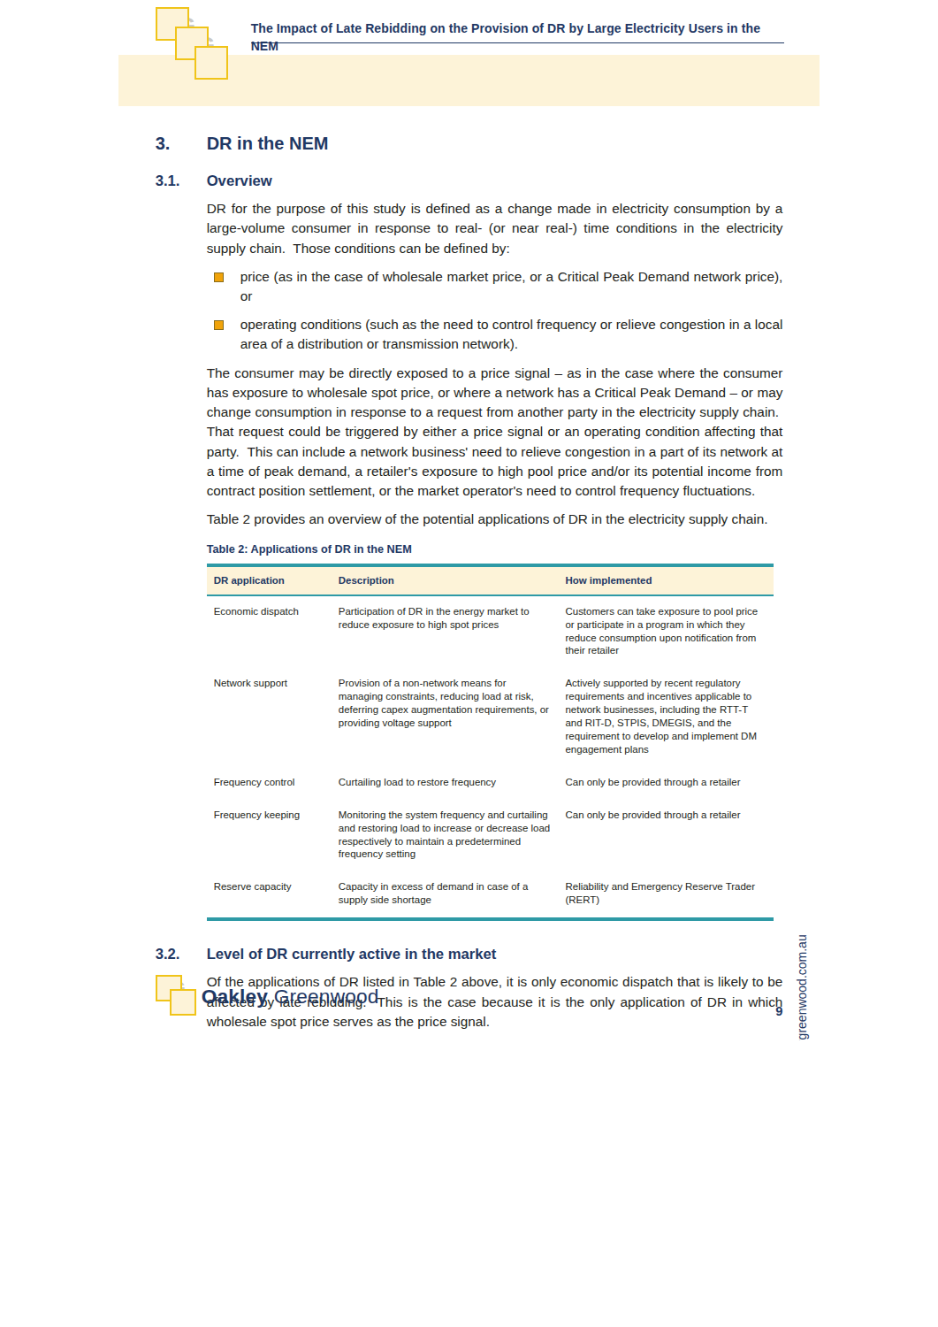OG OG W
The Impact of Late Rebidding on the Provision of DR by Large Electricity Users in the NEM
3. DR in the NEM
3.1. Overview
DR for the purpose of this study is defined as a change made in electricity consumption by a large-volume consumer in response to real- (or near real-) time conditions in the electricity supply chain. Those conditions can be defined by:
price (as in the case of wholesale market price, or a Critical Peak Demand network price), or
operating conditions (such as the need to control frequency or relieve congestion in a local area of a distribution or transmission network).
The consumer may be directly exposed to a price signal – as in the case where the consumer has exposure to wholesale spot price, or where a network has a Critical Peak Demand – or may change consumption in response to a request from another party in the electricity supply chain. That request could be triggered by either a price signal or an operating condition affecting that party. This can include a network business' need to relieve congestion in a part of its network at a time of peak demand, a retailer's exposure to high pool price and/or its potential income from contract position settlement, or the market operator's need to control frequency fluctuations.
Table 2 provides an overview of the potential applications of DR in the electricity supply chain.
Table 2: Applications of DR in the NEM
| DR application | Description | How implemented |
| --- | --- | --- |
| Economic dispatch | Participation of DR in the energy market to reduce exposure to high spot prices | Customers can take exposure to pool price or participate in a program in which they reduce consumption upon notification from their retailer |
| Network support | Provision of a non-network means for managing constraints, reducing load at risk, deferring capex augmentation requirements, or providing voltage support | Actively supported by recent regulatory requirements and incentives applicable to network businesses, including the RTT-T and RIT-D, STPIS, DMEGIS, and the requirement to develop and implement DM engagement plans |
| Frequency control | Curtailing load to restore frequency | Can only be provided through a retailer |
| Frequency keeping | Monitoring the system frequency and curtailing and restoring load to increase or decrease load respectively to maintain a predetermined frequency setting | Can only be provided through a retailer |
| Reserve capacity | Capacity in excess of demand in case of a supply side shortage | Reliability and Emergency Reserve Trader (RERT) |
3.2. Level of DR currently active in the market
Of the applications of DR listed in Table 2 above, it is only economic dispatch that is likely to be affected by late rebidding. This is the case because it is the only application of DR in which wholesale spot price serves as the price signal.
OG W
Oakley Greenwood
9
www.oakleygreenwood.com.au